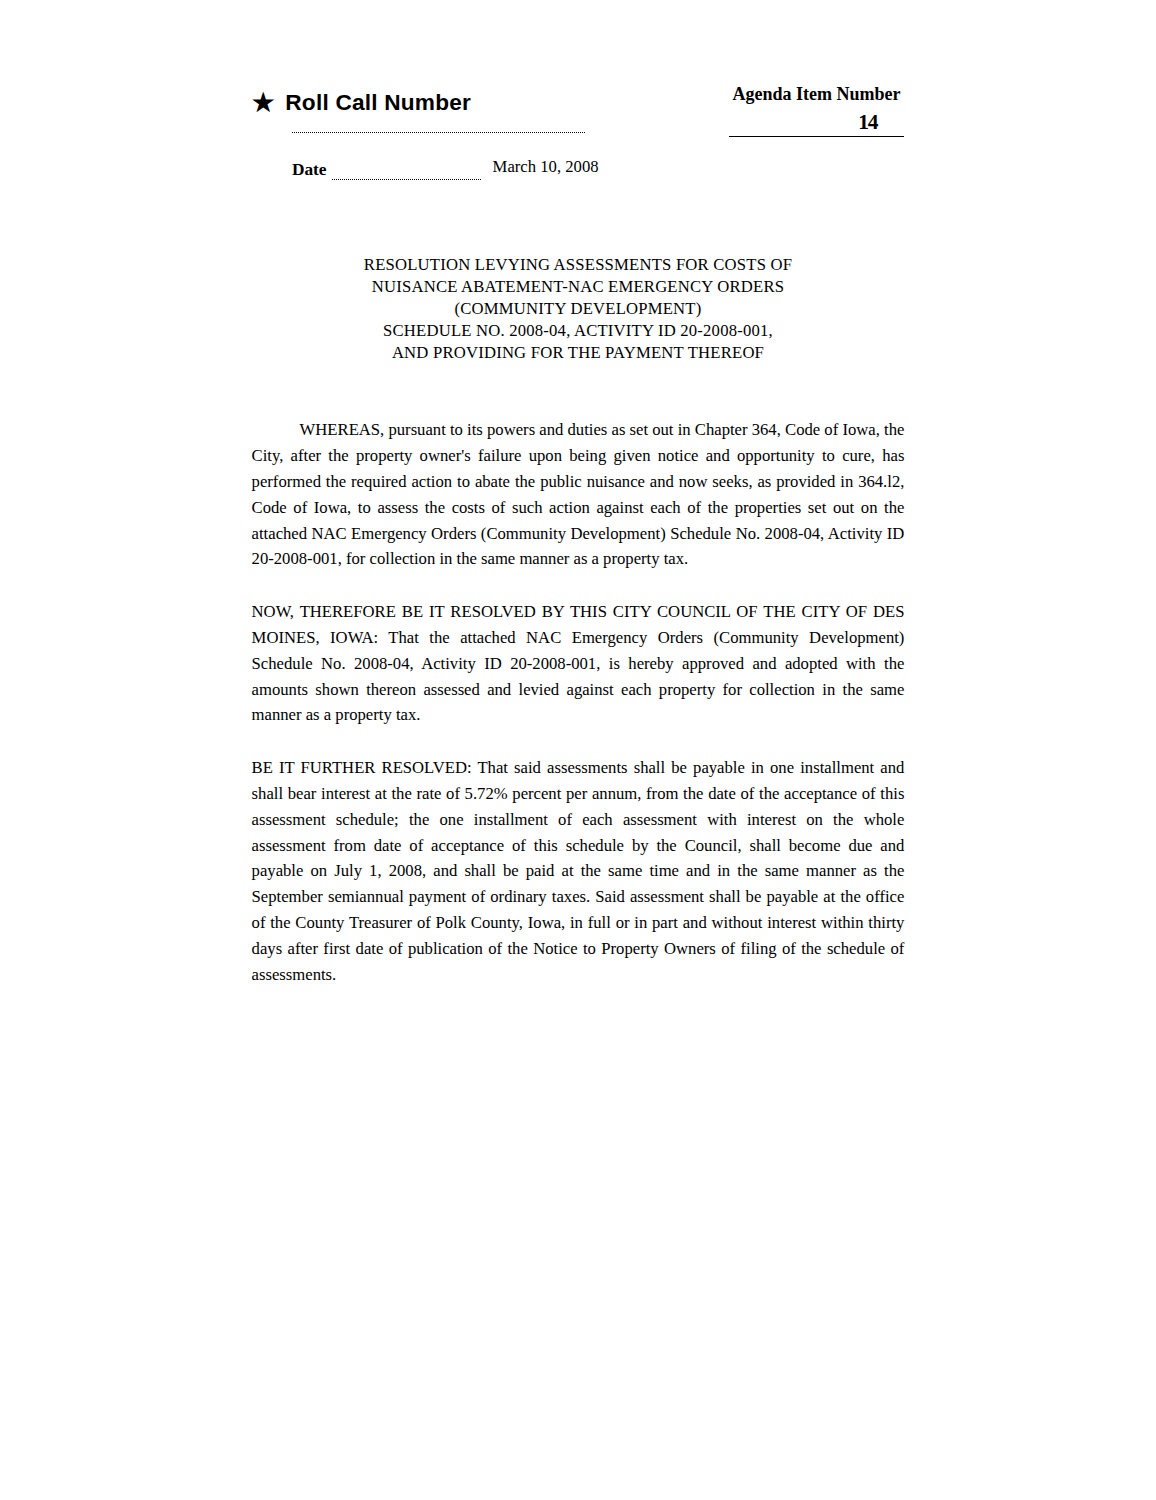★Roll Call Number
Agenda Item Number
14
Date March 10, 2008
RESOLUTION LEVYING ASSESSMENTS FOR COSTS OF
NUISANCE ABATEMENT-NAC EMERGENCY ORDERS
(COMMUNITY DEVELOPMENT)
SCHEDULE NO. 2008-04, ACTIVITY ID 20-2008-001,
AND PROVIDING FOR THE PAYMENT THEREOF
WHEREAS, pursuant to its powers and duties as set out in Chapter 364, Code of Iowa, the City, after the property owner's failure upon being given notice and opportunity to cure, has performed the required action to abate the public nuisance and now seeks, as provided in 364.l2, Code of Iowa, to assess the costs of such action against each of the properties set out on the attached NAC Emergency Orders (Community Development) Schedule No. 2008-04, Activity ID 20-2008-001, for collection in the same manner as a property tax.
NOW, THEREFORE BE IT RESOLVED BY THIS CITY COUNCIL OF THE CITY OF DES MOINES, IOWA: That the attached NAC Emergency Orders (Community Development) Schedule No. 2008-04, Activity ID 20-2008-001, is hereby approved and adopted with the amounts shown thereon assessed and levied against each property for collection in the same manner as a property tax.
BE IT FURTHER RESOLVED: That said assessments shall be payable in one installment and shall bear interest at the rate of 5.72% percent per annum, from the date of the acceptance of this assessment schedule; the one installment of each assessment with interest on the whole assessment from date of acceptance of this schedule by the Council, shall become due and payable on July 1, 2008, and shall be paid at the same time and in the same manner as the September semiannual payment of ordinary taxes. Said assessment shall be payable at the office of the County Treasurer of Polk County, Iowa, in full or in part and without interest within thirty days after first date of publication of the Notice to Property Owners of filing of the schedule of assessments.